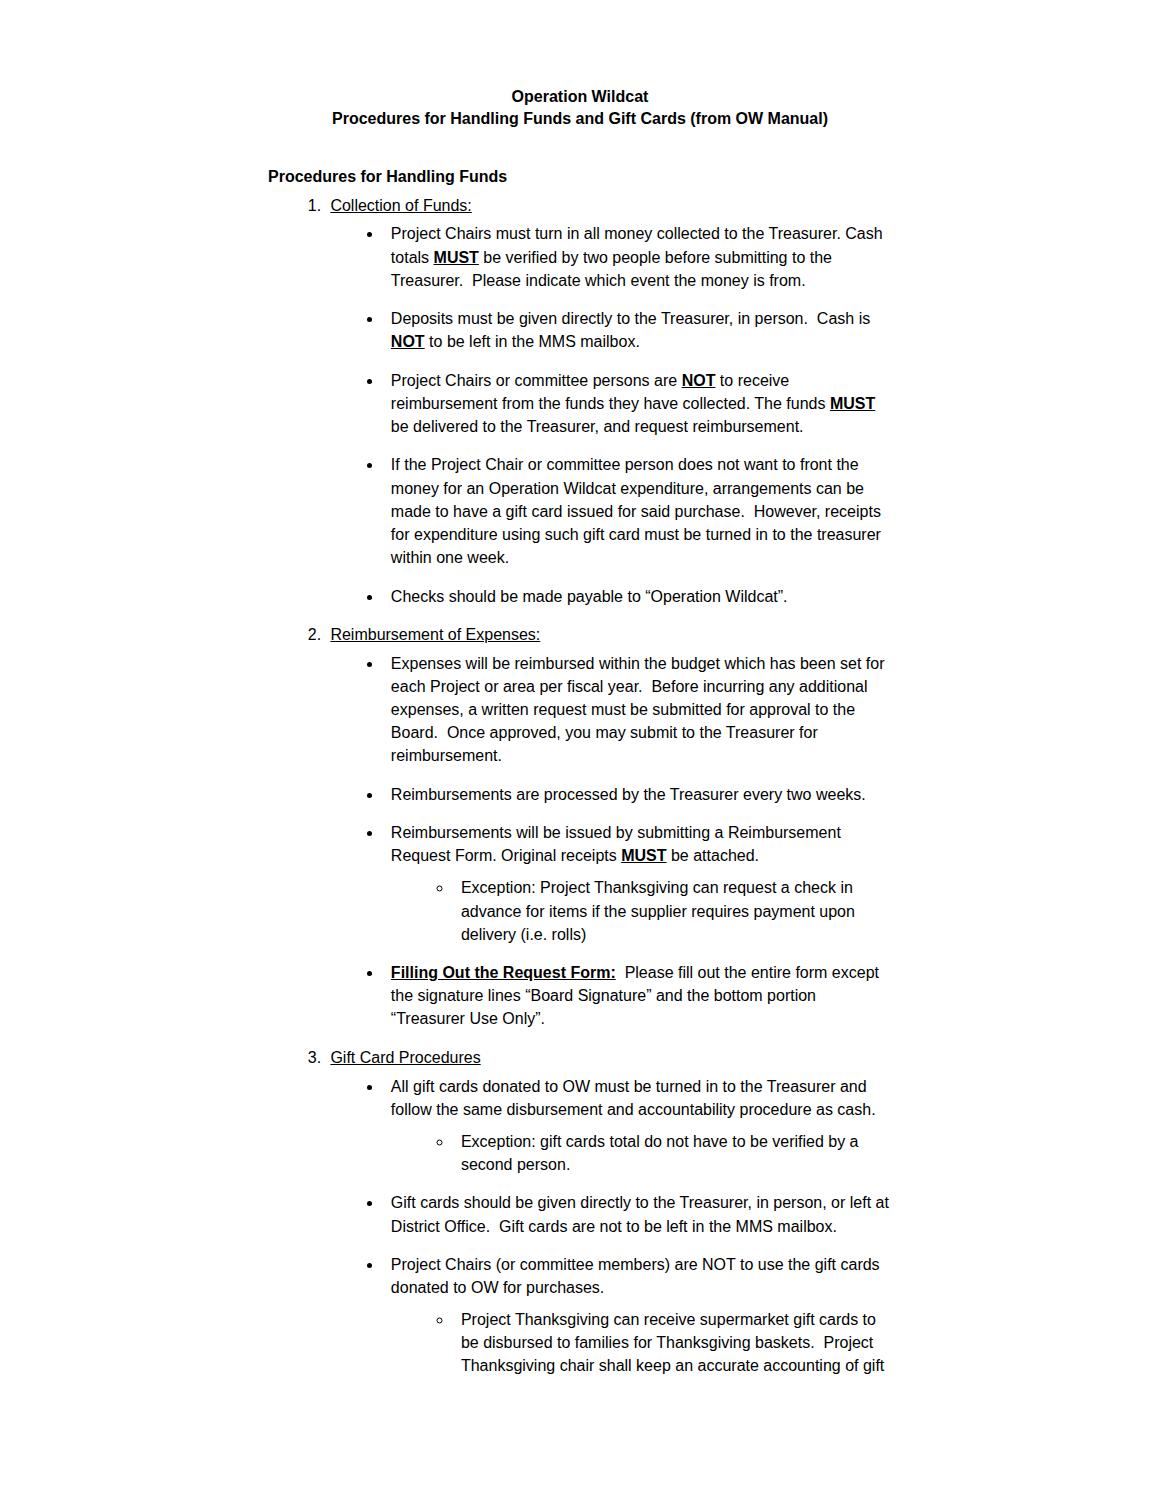Operation Wildcat Procedures for Handling Funds and Gift Cards (from OW Manual)
Procedures for Handling Funds
Collection of Funds:
Project Chairs must turn in all money collected to the Treasurer. Cash totals MUST be verified by two people before submitting to the Treasurer. Please indicate which event the money is from.
Deposits must be given directly to the Treasurer, in person. Cash is NOT to be left in the MMS mailbox.
Project Chairs or committee persons are NOT to receive reimbursement from the funds they have collected. The funds MUST be delivered to the Treasurer, and request reimbursement.
If the Project Chair or committee person does not want to front the money for an Operation Wildcat expenditure, arrangements can be made to have a gift card issued for said purchase. However, receipts for expenditure using such gift card must be turned in to the treasurer within one week.
Checks should be made payable to “Operation Wildcat”.
Reimbursement of Expenses:
Expenses will be reimbursed within the budget which has been set for each Project or area per fiscal year. Before incurring any additional expenses, a written request must be submitted for approval to the Board. Once approved, you may submit to the Treasurer for reimbursement.
Reimbursements are processed by the Treasurer every two weeks.
Reimbursements will be issued by submitting a Reimbursement Request Form. Original receipts MUST be attached.
Exception: Project Thanksgiving can request a check in advance for items if the supplier requires payment upon delivery (i.e. rolls)
Filling Out the Request Form: Please fill out the entire form except the signature lines “Board Signature” and the bottom portion “Treasurer Use Only”.
Gift Card Procedures
All gift cards donated to OW must be turned in to the Treasurer and follow the same disbursement and accountability procedure as cash.
Exception: gift cards total do not have to be verified by a second person.
Gift cards should be given directly to the Treasurer, in person, or left at District Office. Gift cards are not to be left in the MMS mailbox.
Project Chairs (or committee members) are NOT to use the gift cards donated to OW for purchases.
Project Thanksgiving can receive supermarket gift cards to be disbursed to families for Thanksgiving baskets. Project Thanksgiving chair shall keep an accurate accounting of gift